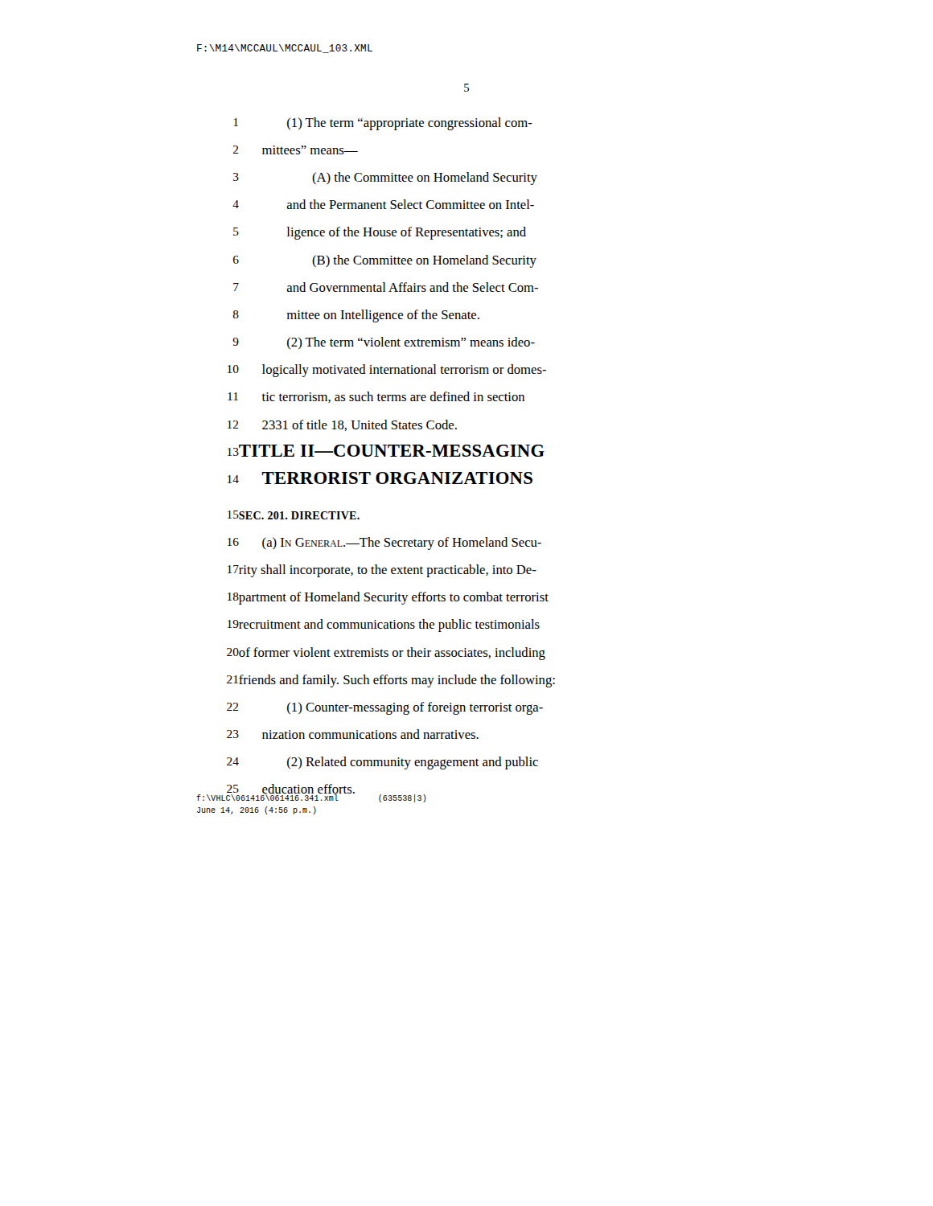F:\M14\MCCAUL\MCCAUL_103.XML
5
| 1 | (1) The term “appropriate congressional com- |
| 2 | mittees” means— |
| 3 | (A) the Committee on Homeland Security |
| 4 | and the Permanent Select Committee on Intel- |
| 5 | ligence of the House of Representatives; and |
| 6 | (B) the Committee on Homeland Security |
| 7 | and Governmental Affairs and the Select Com- |
| 8 | mittee on Intelligence of the Senate. |
| 9 | (2) The term “violent extremism” means ideo- |
| 10 | logically motivated international terrorism or domes- |
| 11 | tic terrorism, as such terms are defined in section |
| 12 | 2331 of title 18, United States Code. |
| 13 | TITLE II—COUNTER-MESSAGING |
| 14 | TERRORIST ORGANIZATIONS |
| 15 | SEC. 201. DIRECTIVE. |
| 16 | (a) In General .—The Secretary of Homeland Secu- |
| 17 | rity shall incorporate, to the extent practicable, into De- |
| 18 | partment of Homeland Security efforts to combat terrorist |
| 19 | recruitment and communications the public testimonials |
| 20 | of former violent extremists or their associates, including |
| 21 | friends and family. Such efforts may include the following: |
| 22 | (1) Counter-messaging of foreign terrorist orga- |
| 23 | nization communications and narratives. |
| 24 | (2) Related community engagement and public |
| 25 | education efforts. |
f:\VHLC\061416\061416.341.xml (635538|3)
June 14, 2016 (4:56 p.m.)